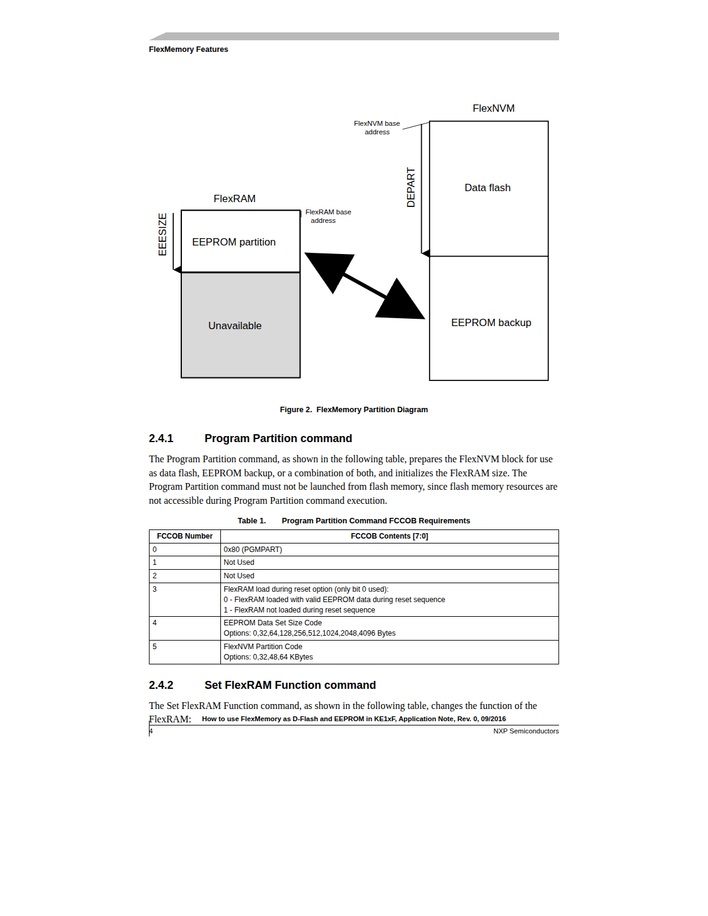FlexMemory Features
FlexNVM FlexNVM base address Data flash EEPROM backup DEPART FlexRAM FlexRAM base address EEPROM partition Unavailable EEESIZE
Figure 2. FlexMemory Partition Diagram
2.4.1 Program Partition command
The Program Partition command, as shown in the following table, prepares the FlexNVM block for use as data flash, EEPROM backup, or a combination of both, and initializes the FlexRAM size. The Program Partition command must not be launched from flash memory, since flash memory resources are not accessible during Program Partition command execution.
Table 1. Program Partition Command FCCOB Requirements
| FCCOB Number | FCCOB Contents [7:0] |
| --- | --- |
| 0 | 0x80 (PGMPART) |
| 1 | Not Used |
| 2 | Not Used |
| 3 | FlexRAM load during reset option (only bit 0 used): 0 - FlexRAM loaded with valid EEPROM data during reset sequence 1 - FlexRAM not loaded during reset sequence |
| 4 | EEPROM Data Set Size Code Options: 0,32,64,128,256,512,1024,2048,4096 Bytes |
| 5 | FlexNVM Partition Code Options: 0,32,48,64 KBytes |
2.4.2 Set FlexRAM Function command
The Set FlexRAM Function command, as shown in the following table, changes the function of the FlexRAM:
How to use FlexMemory as D-Flash and EEPROM in KE1xF, Application Note, Rev. 0, 09/2016
4 NXP Semiconductors